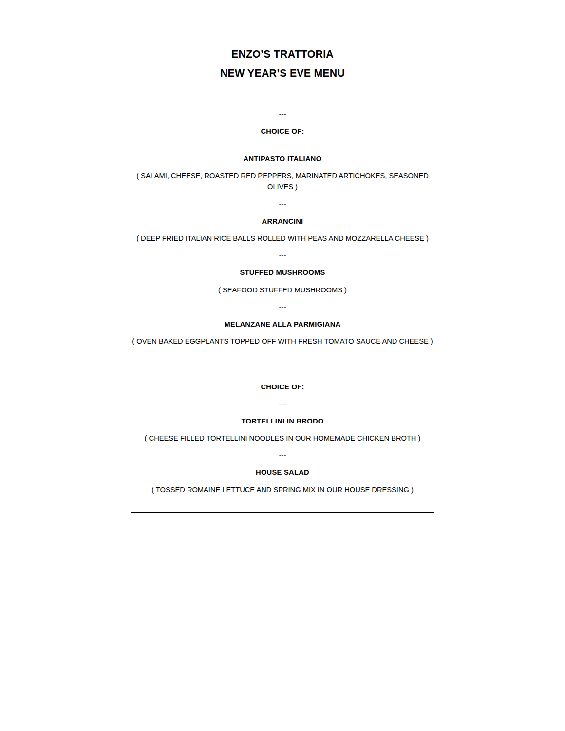ENZO’S TRATTORIA
NEW YEAR’S EVE MENU
---
CHOICE OF:
ANTIPASTO ITALIANO
( SALAMI, CHEESE, ROASTED RED PEPPERS, MARINATED ARTICHOKES, SEASONED OLIVES )
---
ARRANCINI
( DEEP FRIED ITALIAN RICE BALLS ROLLED WITH PEAS AND MOZZARELLA CHEESE )
---
STUFFED MUSHROOMS
( SEAFOOD STUFFED MUSHROOMS )
---
MELANZANE ALLA PARMIGIANA
( OVEN BAKED EGGPLANTS TOPPED OFF WITH FRESH TOMATO SAUCE AND CHEESE )
CHOICE OF:
---
TORTELLINI IN BRODO
( CHEESE FILLED TORTELLINI NOODLES IN OUR HOMEMADE CHICKEN BROTH )
---
HOUSE SALAD
( TOSSED ROMAINE LETTUCE AND SPRING MIX IN OUR HOUSE DRESSING )